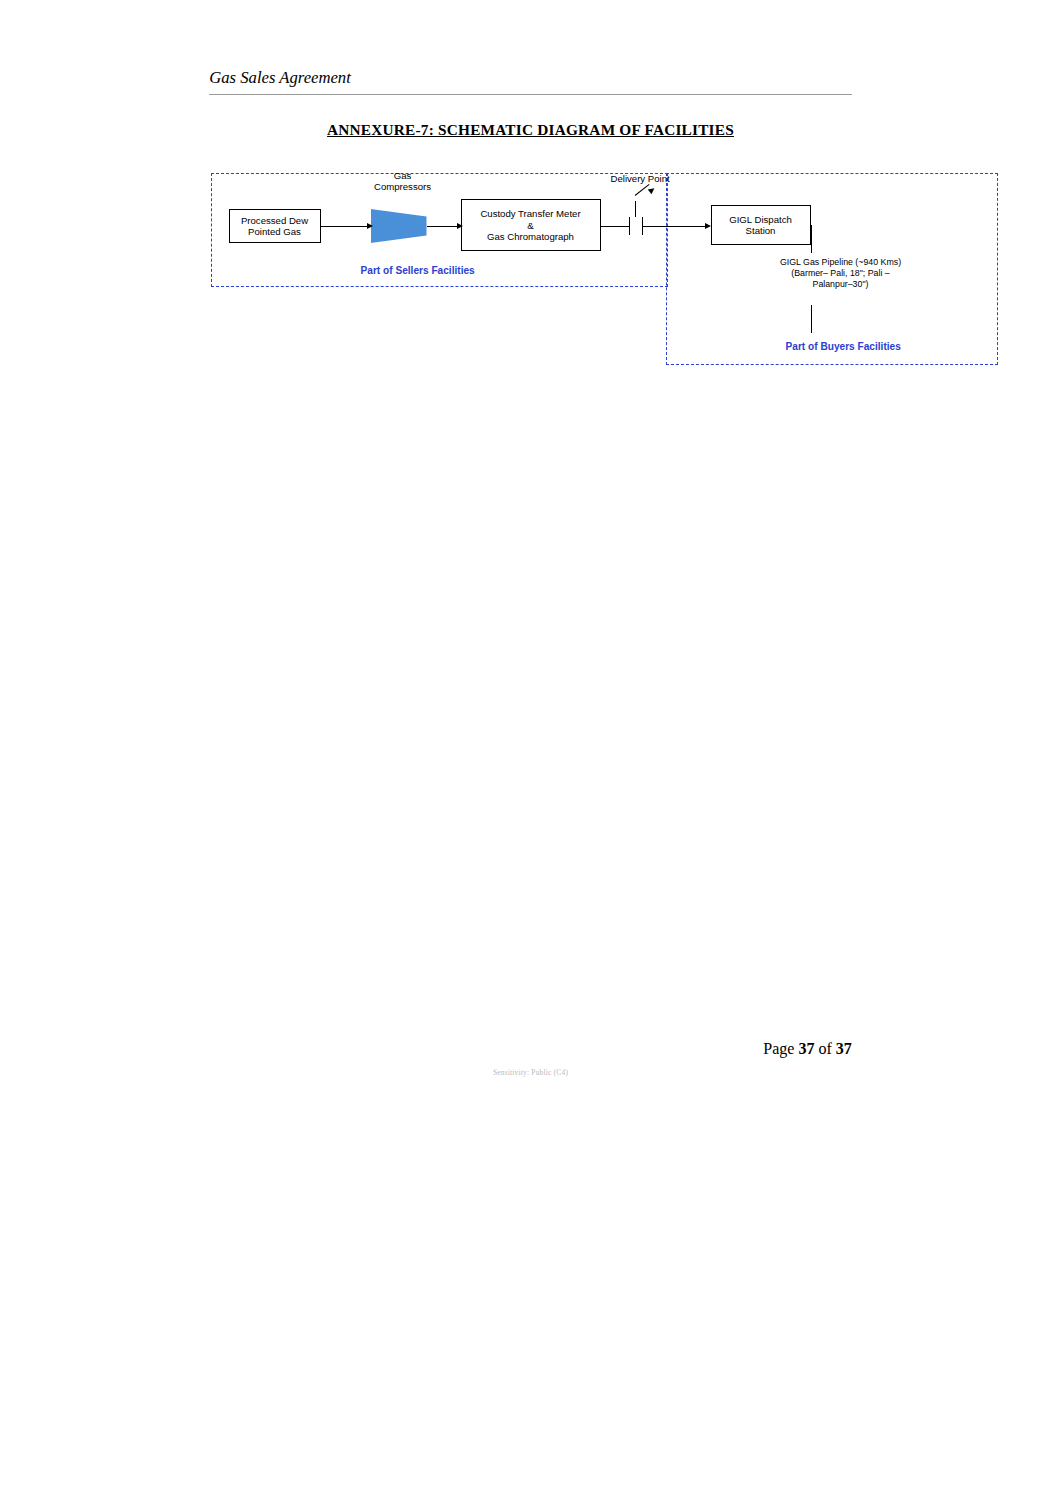Gas Sales Agreement
ANNEXURE-7: SCHEMATIC DIAGRAM OF FACILITIES
Gas
Compressors
Processed Dew
Pointed Gas
Custody Transfer Meter
&
Gas Chromatograph
GIGL Dispatch
Station
Delivery Point
GIGL Gas Pipeline (~940 Kms)
(Barmer– Pali, 18"; Pali –
Palanpur–30")
Part of Sellers Facilities
Part of Buyers Facilities
Page 37 of 37
Sensitivity: Public (C4)